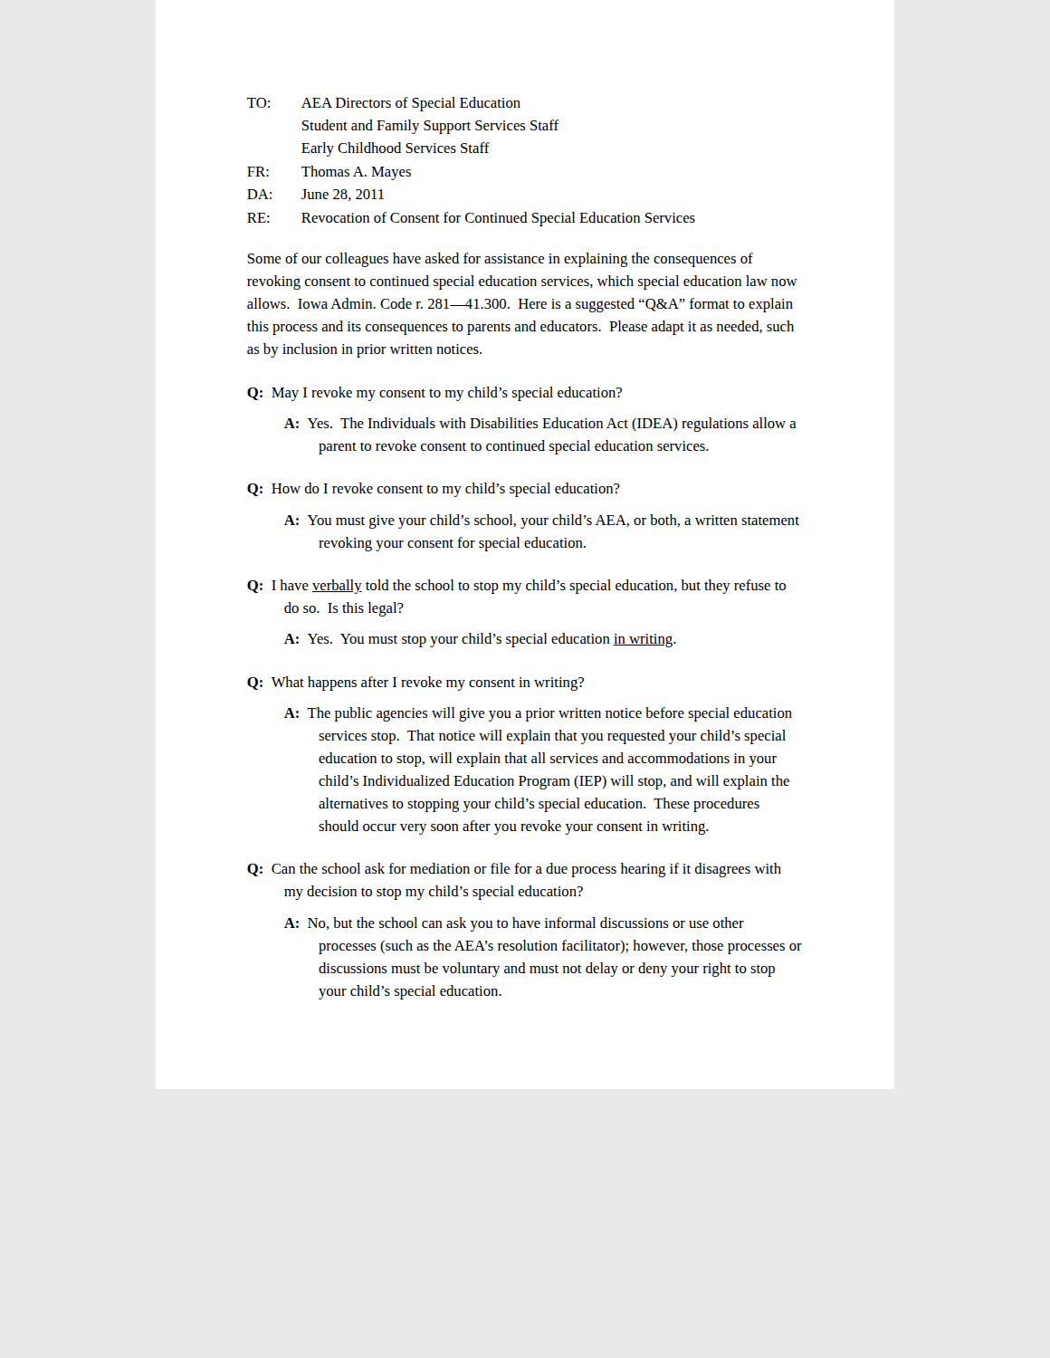| TO: | AEA Directors of Special Education Student and Family Support Services Staff Early Childhood Services Staff |
| FR: | Thomas A. Mayes |
| DA: | June 28, 2011 |
| RE: | Revocation of Consent for Continued Special Education Services |
Some of our colleagues have asked for assistance in explaining the consequences of revoking consent to continued special education services, which special education law now allows. Iowa Admin. Code r. 281—41.300. Here is a suggested “Q&A” format to explain this process and its consequences to parents and educators. Please adapt it as needed, such as by inclusion in prior written notices.
Q: May I revoke my consent to my child’s special education?
A: Yes. The Individuals with Disabilities Education Act (IDEA) regulations allow a parent to revoke consent to continued special education services.
Q: How do I revoke consent to my child’s special education?
A: You must give your child’s school, your child’s AEA, or both, a written statement revoking your consent for special education.
Q: I have verbally told the school to stop my child’s special education, but they refuse to do so. Is this legal?
A: Yes. You must stop your child’s special education in writing.
Q: What happens after I revoke my consent in writing?
A: The public agencies will give you a prior written notice before special education services stop. That notice will explain that you requested your child’s special education to stop, will explain that all services and accommodations in your child’s Individualized Education Program (IEP) will stop, and will explain the alternatives to stopping your child’s special education. These procedures should occur very soon after you revoke your consent in writing.
Q: Can the school ask for mediation or file for a due process hearing if it disagrees with my decision to stop my child’s special education?
A: No, but the school can ask you to have informal discussions or use other processes (such as the AEA’s resolution facilitator); however, those processes or discussions must be voluntary and must not delay or deny your right to stop your child’s special education.